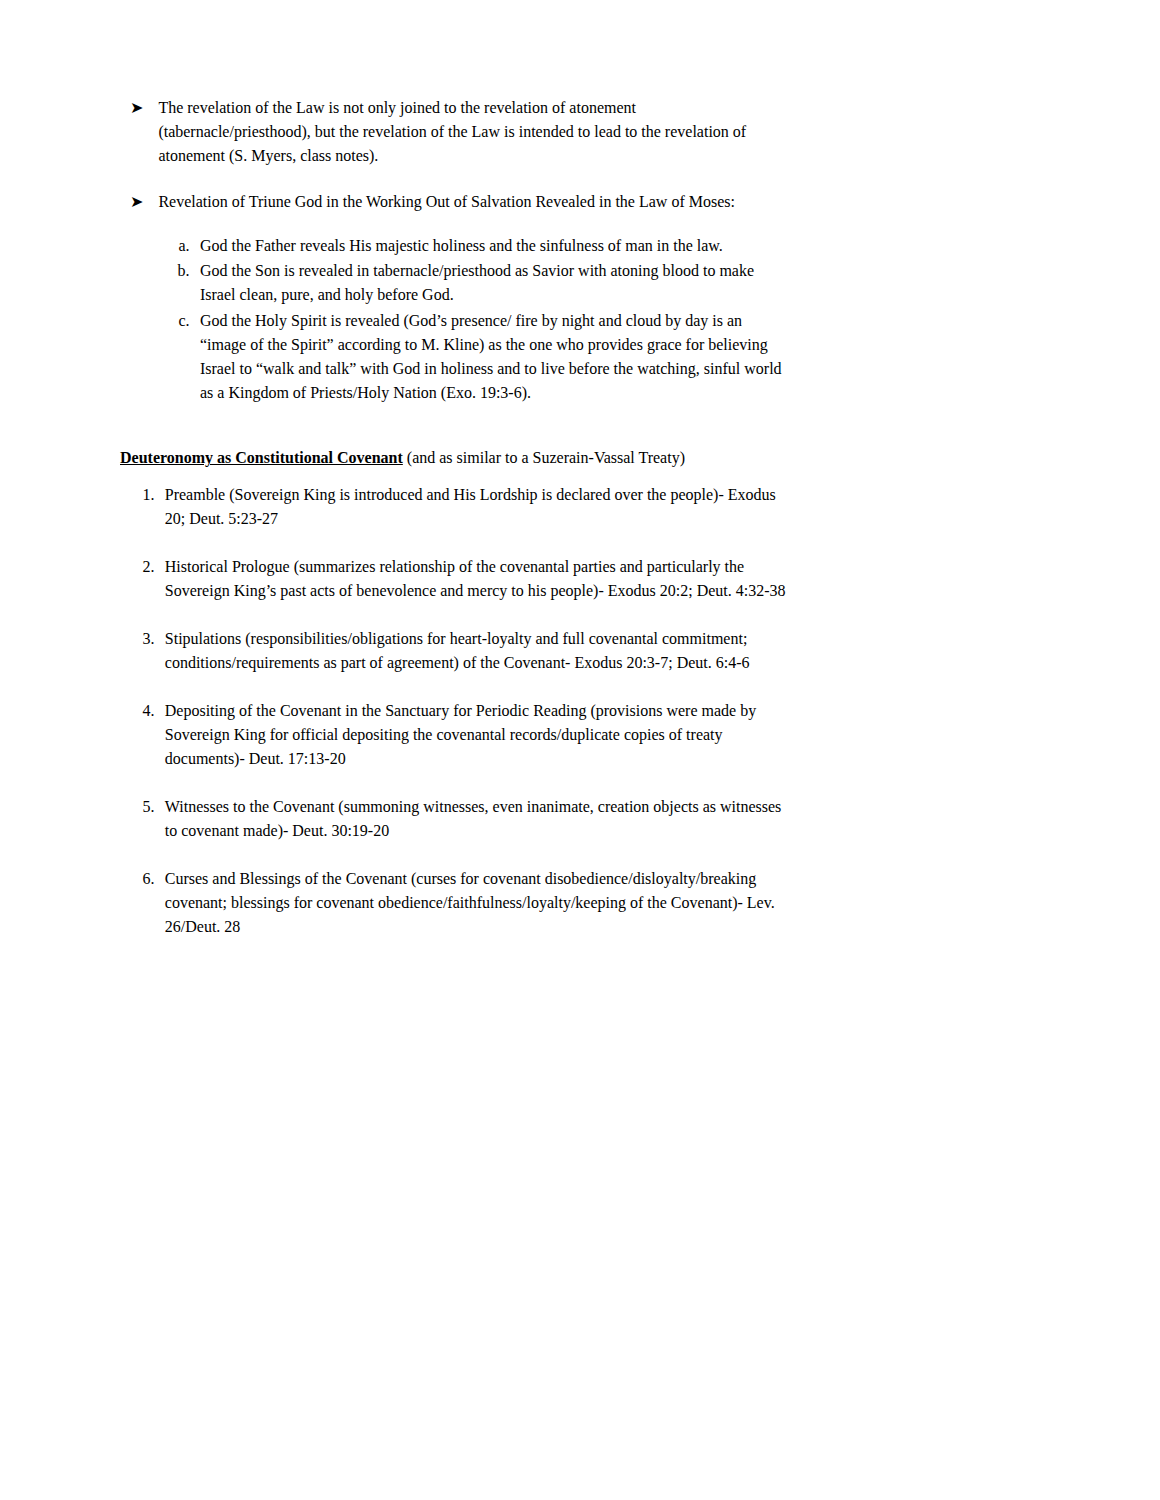The revelation of the Law is not only joined to the revelation of atonement (tabernacle/priesthood), but the revelation of the Law is intended to lead to the revelation of atonement (S. Myers, class notes).
Revelation of Triune God in the Working Out of Salvation Revealed in the Law of Moses:
God the Father reveals His majestic holiness and the sinfulness of man in the law.
God the Son is revealed in tabernacle/priesthood as Savior with atoning blood to make Israel clean, pure, and holy before God.
God the Holy Spirit is revealed (God’s presence/ fire by night and cloud by day is an “image of the Spirit” according to M. Kline) as the one who provides grace for believing Israel to “walk and talk” with God in holiness and to live before the watching, sinful world as a Kingdom of Priests/Holy Nation (Exo. 19:3-6).
Deuteronomy as Constitutional Covenant (and as similar to a Suzerain-Vassal Treaty)
Preamble (Sovereign King is introduced and His Lordship is declared over the people)- Exodus 20; Deut. 5:23-27
Historical Prologue (summarizes relationship of the covenantal parties and particularly the Sovereign King’s past acts of benevolence and mercy to his people)- Exodus 20:2; Deut. 4:32-38
Stipulations (responsibilities/obligations for heart-loyalty and full covenantal commitment; conditions/requirements as part of agreement) of the Covenant- Exodus 20:3-7; Deut. 6:4-6
Depositing of the Covenant in the Sanctuary for Periodic Reading (provisions were made by Sovereign King for official depositing the covenantal records/duplicate copies of treaty documents)- Deut. 17:13-20
Witnesses to the Covenant (summoning witnesses, even inanimate, creation objects as witnesses to covenant made)- Deut. 30:19-20
Curses and Blessings of the Covenant (curses for covenant disobedience/disloyalty/breaking covenant; blessings for covenant obedience/faithfulness/loyalty/keeping of the Covenant)- Lev. 26/Deut. 28